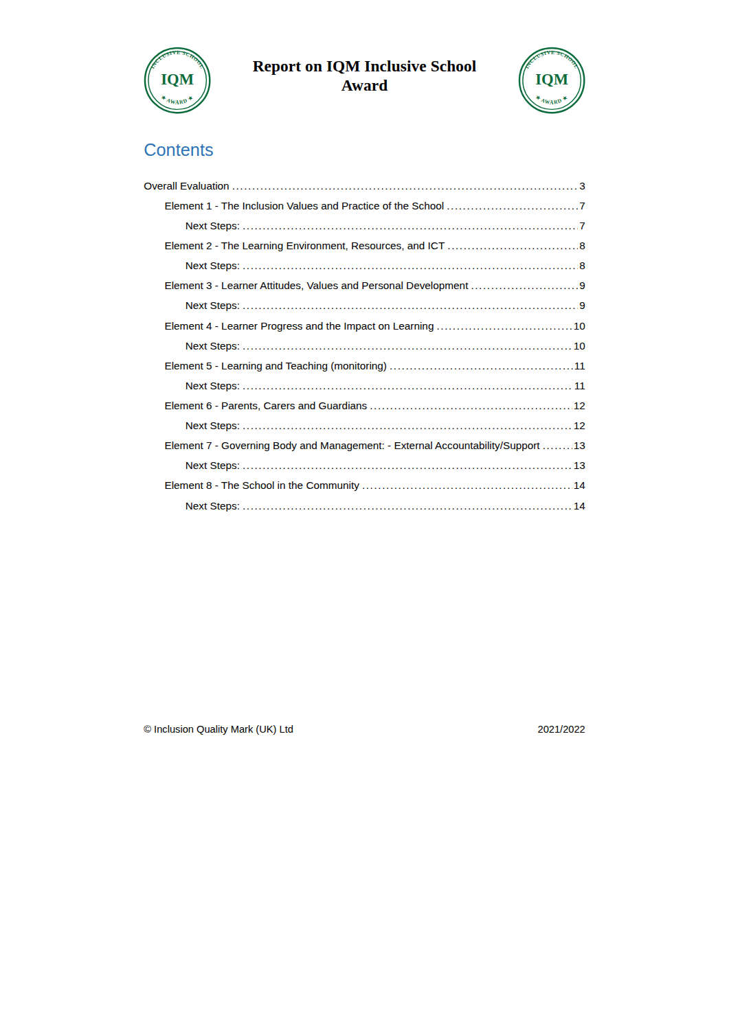INCLUSIVE SCHOOL ★ AWARD ★ IQM
Report on IQM Inclusive School Award
INCLUSIVE SCHOOL ★ AWARD ★ IQM
Contents
Overall Evaluation ........................................................................................................................... 3
Element 1 - The Inclusion Values and Practice of the School ........................................................... 7
Next Steps: ..................................................................................................................... 7
Element 2 - The Learning Environment, Resources, and ICT ............................................................ 8
Next Steps: ..................................................................................................................... 8
Element 3 - Learner Attitudes, Values and Personal Development .................................................. 9
Next Steps: ..................................................................................................................... 9
Element 4 - Learner Progress and the Impact on Learning ............................................................ 10
Next Steps: ..................................................................................................................... 10
Element 5 - Learning and Teaching (monitoring) ............................................................................ 11
Next Steps: ..................................................................................................................... 11
Element 6 - Parents, Carers and Guardians ..................................................................................... 12
Next Steps: ..................................................................................................................... 12
Element 7 - Governing Body and Management: - External Accountability/Support ........................ 13
Next Steps: ..................................................................................................................... 13
Element 8 - The School in the Community ....................................................................................... 14
Next Steps: ..................................................................................................................... 14
© Inclusion Quality Mark (UK) Ltd 2021/2022